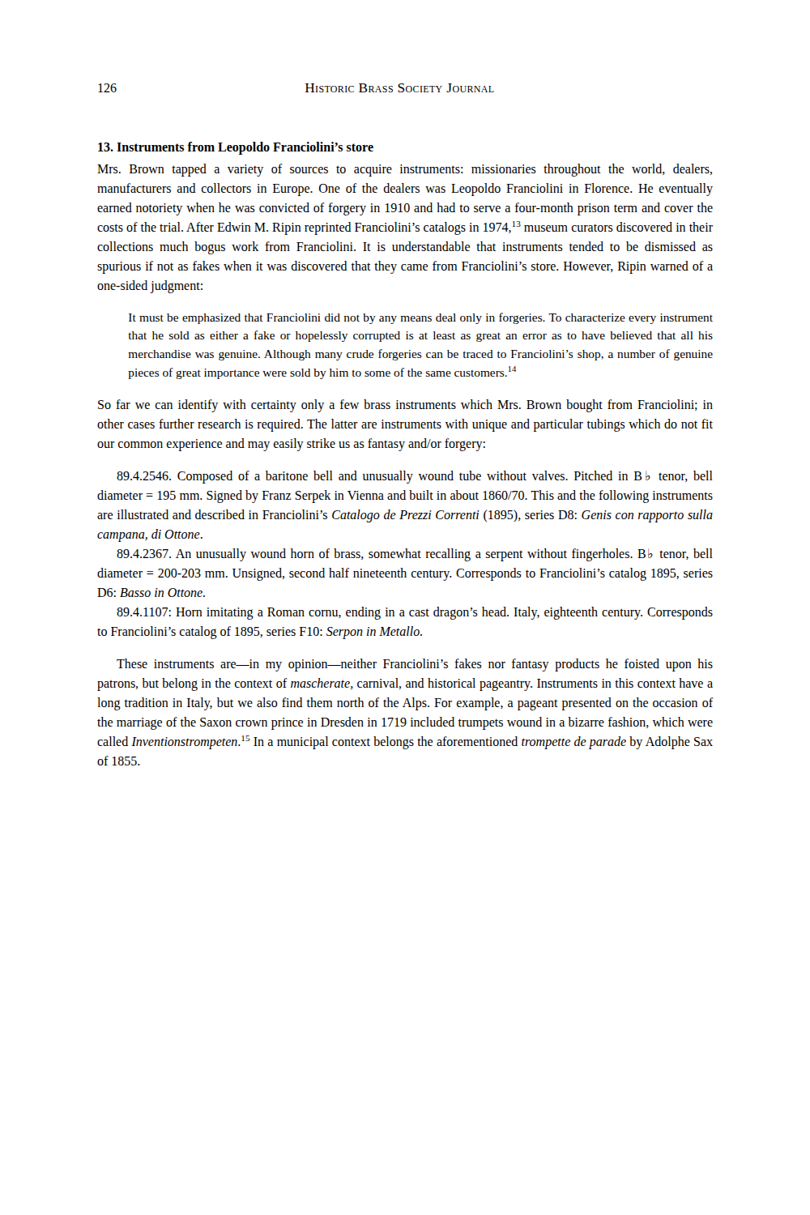126 Historic Brass Society Journal
13. Instruments from Leopoldo Franciolini’s store
Mrs. Brown tapped a variety of sources to acquire instruments: missionaries throughout the world, dealers, manufacturers and collectors in Europe. One of the dealers was Leopoldo Franciolini in Florence. He eventually earned notoriety when he was convicted of forgery in 1910 and had to serve a four-month prison term and cover the costs of the trial. After Edwin M. Ripin reprinted Franciolini’s catalogs in 1974,13 museum curators discovered in their collections much bogus work from Franciolini. It is understandable that instruments tended to be dismissed as spurious if not as fakes when it was discovered that they came from Franciolini’s store. However, Ripin warned of a one-sided judgment:
It must be emphasized that Franciolini did not by any means deal only in forgeries. To characterize every instrument that he sold as either a fake or hopelessly corrupted is at least as great an error as to have believed that all his merchandise was genuine. Although many crude forgeries can be traced to Franciolini’s shop, a number of genuine pieces of great importance were sold by him to some of the same customers.14
So far we can identify with certainty only a few brass instruments which Mrs. Brown bought from Franciolini; in other cases further research is required. The latter are instruments with unique and particular tubings which do not fit our common experience and may easily strike us as fantasy and/or forgery:
89.4.2546. Composed of a baritone bell and unusually wound tube without valves. Pitched in B♭ tenor, bell diameter = 195 mm. Signed by Franz Serpek in Vienna and built in about 1860/70. This and the following instruments are illustrated and described in Franciolini’s Catalogo de Prezzi Correnti (1895), series D8: Genis con rapporto sulla campana, di Ottone.
89.4.2367. An unusually wound horn of brass, somewhat recalling a serpent without fingerholes. B♭ tenor, bell diameter = 200-203 mm. Unsigned, second half nineteenth century. Corresponds to Franciolini’s catalog 1895, series D6: Basso in Ottone.
89.4.1107: Horn imitating a Roman cornu, ending in a cast dragon’s head. Italy, eighteenth century. Corresponds to Franciolini’s catalog of 1895, series F10: Serpon in Metallo.
These instruments are—in my opinion—neither Franciolini’s fakes nor fantasy products he foisted upon his patrons, but belong in the context of mascherate, carnival, and historical pageantry. Instruments in this context have a long tradition in Italy, but we also find them north of the Alps. For example, a pageant presented on the occasion of the marriage of the Saxon crown prince in Dresden in 1719 included trumpets wound in a bizarre fashion, which were called Inventionstrompeten.15 In a municipal context belongs the aforementioned trompette de parade by Adolphe Sax of 1855.